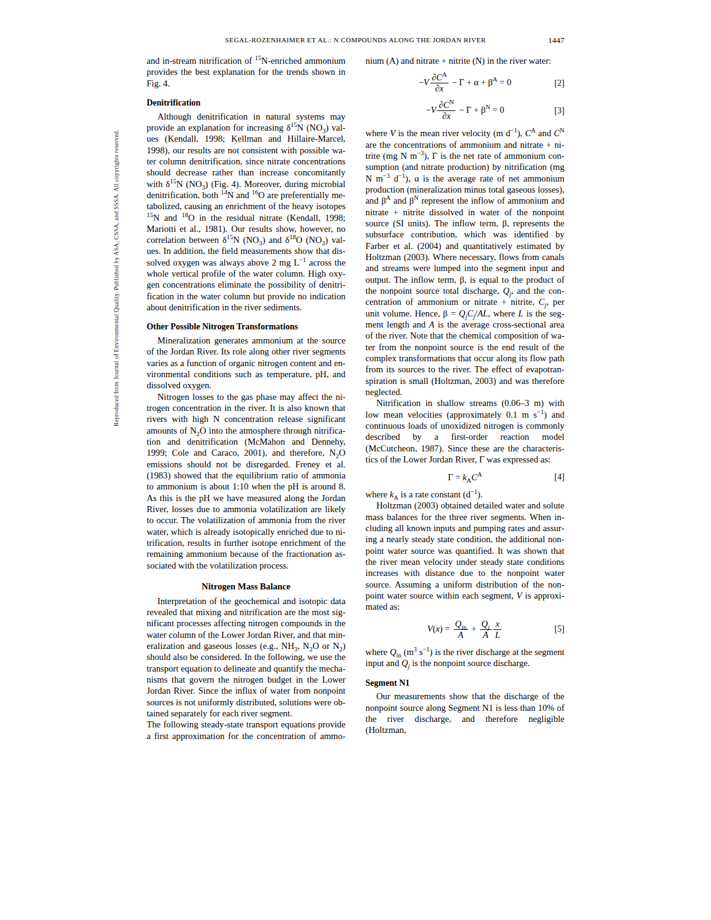SEGAL-ROZENHAIMER ET AL.: N COMPOUNDS ALONG THE JORDAN RIVER 1447
Reproduced from Journal of Environmental Quality. Published by ASA, CSSA, and SSSA. All copyrights reserved.
and in-stream nitrification of 15N-enriched ammonium provides the best explanation for the trends shown in Fig. 4.
Denitrification
Although denitrification in natural systems may provide an explanation for increasing δ15N (NO3) values (Kendall, 1998; Kellman and Hillaire-Marcel, 1998), our results are not consistent with possible water column denitrification, since nitrate concentrations should decrease rather than increase concomitantly with δ15N (NO3) (Fig. 4). Moreover, during microbial denitrification, both 14N and 16O are preferentially metabolized, causing an enrichment of the heavy isotopes 15N and 18O in the residual nitrate (Kendall, 1998; Mariotti et al., 1981). Our results show, however, no correlation between δ15N (NO3) and δ18O (NO3) values. In addition, the field measurements show that dissolved oxygen was always above 2 mg L−1 across the whole vertical profile of the water column. High oxygen concentrations eliminate the possibility of denitrification in the water column but provide no indication about denitrification in the river sediments.
Other Possible Nitrogen Transformations
Mineralization generates ammonium at the source of the Jordan River. Its role along other river segments varies as a function of organic nitrogen content and environmental conditions such as temperature, pH, and dissolved oxygen.
Nitrogen losses to the gas phase may affect the nitrogen concentration in the river. It is also known that rivers with high N concentration release significant amounts of N2O into the atmosphere through nitrification and denitrification (McMahon and Dennehy, 1999; Cole and Caraco, 2001), and therefore, N2O emissions should not be disregarded. Freney et al. (1983) showed that the equilibrium ratio of ammonia to ammonium is about 1:10 when the pH is around 8. As this is the pH we have measured along the Jordan River, losses due to ammonia volatilization are likely to occur. The volatilization of ammonia from the river water, which is already isotopically enriched due to nitrification, results in further isotope enrichment of the remaining ammonium because of the fractionation associated with the volatilization process.
Nitrogen Mass Balance
Interpretation of the geochemical and isotopic data revealed that mixing and nitrification are the most significant processes affecting nitrogen compounds in the water column of the Lower Jordan River, and that mineralization and gaseous losses (e.g., NH3, N2O or N2) should also be considered. In the following, we use the transport equation to delineate and quantify the mechanisms that govern the nitrogen budget in the Lower Jordan River. Since the influx of water from nonpoint sources is not uniformly distributed, solutions were obtained separately for each river segment.
The following steady-state transport equations provide a first approximation for the concentration of ammonium (A) and nitrate + nitrite (N) in the river water:
−V∂CA∂x − Γ + α + βA = 0 [2]
−V∂CN∂x − Γ + βN = 0 [3]
where V is the mean river velocity (m d−1), CA and CN are the concentrations of ammonium and nitrate + nitrite (mg N m−3), Γ is the net rate of ammonium consumption (and nitrate production) by nitrification (mg N m−3 d−1), α is the average rate of net ammonium production (mineralization minus total gaseous losses), and βA and βN represent the inflow of ammonium and nitrate + nitrite dissolved in water of the nonpoint source (SI units). The inflow term, β, represents the subsurface contribution, which was identified by Farber et al. (2004) and quantitatively estimated by Holtzman (2003). Where necessary, flows from canals and streams were lumped into the segment input and output. The inflow term, β, is equal to the product of the nonpoint source total discharge, Qj, and the concentration of ammonium or nitrate + nitrite, Cj, per unit volume. Hence, β = QjCj/AL, where L is the segment length and A is the average cross-sectional area of the river. Note that the chemical composition of water from the nonpoint source is the end result of the complex transformations that occur along its flow path from its sources to the river. The effect of evapotranspiration is small (Holtzman, 2003) and was therefore neglected.
Nitrification in shallow streams (0.06–3 m) with low mean velocities (approximately 0.1 m s−1) and continuous loads of unoxidized nitrogen is commonly described by a first-order reaction model (McCutcheon, 1987). Since these are the characteristics of the Lower Jordan River, Γ was expressed as:
Γ = kACA [4]
where kA is a rate constant (d−1).
Holtzman (2003) obtained detailed water and solute mass balances for the three river segments. When including all known inputs and pumping rates and assuring a nearly steady state condition, the additional nonpoint water source was quantified. It was shown that the river mean velocity under steady state conditions increases with distance due to the nonpoint water source. Assuming a uniform distribution of the nonpoint water source within each segment, V is approximated as:
V(x) = Qin A + Qj A xL [5]
where Qin (m3 s−1) is the river discharge at the segment input and Qj is the nonpoint source discharge.
Segment N1
Our measurements show that the discharge of the nonpoint source along Segment N1 is less than 10% of the river discharge, and therefore negligible (Holtzman,